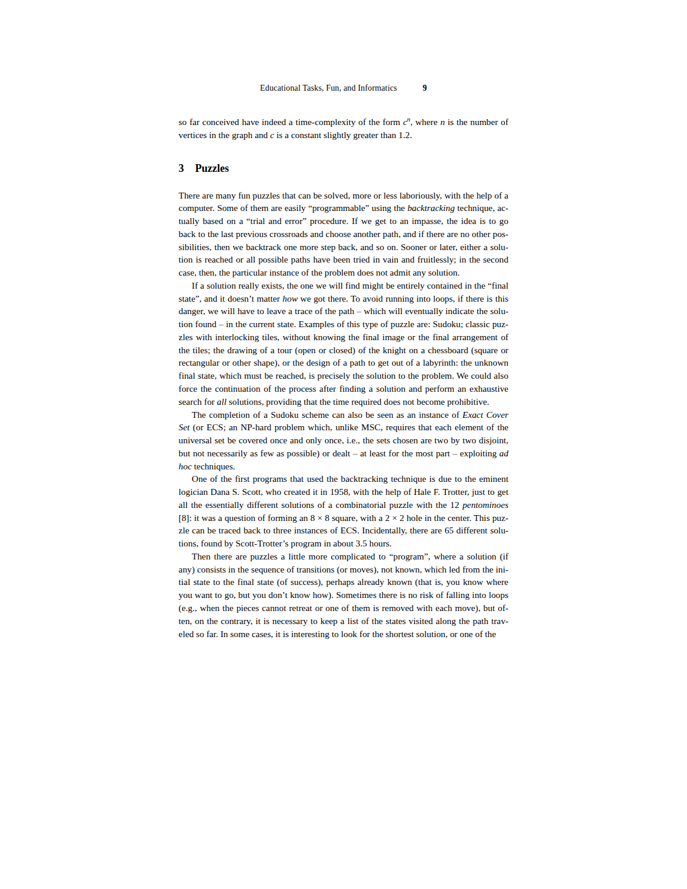Educational Tasks, Fun, and Informatics 9
so far conceived have indeed a time-complexity of the form cn, where n is the number of vertices in the graph and c is a constant slightly greater than 1.2.
3 Puzzles
There are many fun puzzles that can be solved, more or less laboriously, with the help of a computer. Some of them are easily “programmable” using the backtracking technique, actually based on a “trial and error” procedure. If we get to an impasse, the idea is to go back to the last previous crossroads and choose another path, and if there are no other possibilities, then we backtrack one more step back, and so on. Sooner or later, either a solution is reached or all possible paths have been tried in vain and fruitlessly; in the second case, then, the particular instance of the problem does not admit any solution.
If a solution really exists, the one we will find might be entirely contained in the “final state”, and it doesn’t matter how we got there. To avoid running into loops, if there is this danger, we will have to leave a trace of the path – which will eventually indicate the solution found – in the current state. Examples of this type of puzzle are: Sudoku; classic puzzles with interlocking tiles, without knowing the final image or the final arrangement of the tiles; the drawing of a tour (open or closed) of the knight on a chessboard (square or rectangular or other shape), or the design of a path to get out of a labyrinth: the unknown final state, which must be reached, is precisely the solution to the problem. We could also force the continuation of the process after finding a solution and perform an exhaustive search for all solutions, providing that the time required does not become prohibitive.
The completion of a Sudoku scheme can also be seen as an instance of Exact Cover Set (or ECS; an NP-hard problem which, unlike MSC, requires that each element of the universal set be covered once and only once, i.e., the sets chosen are two by two disjoint, but not necessarily as few as possible) or dealt – at least for the most part – exploiting ad hoc techniques.
One of the first programs that used the backtracking technique is due to the eminent logician Dana S. Scott, who created it in 1958, with the help of Hale F. Trotter, just to get all the essentially different solutions of a combinatorial puzzle with the 12 pentominoes [8]: it was a question of forming an 8 × 8 square, with a 2 × 2 hole in the center. This puzzle can be traced back to three instances of ECS. Incidentally, there are 65 different solutions, found by Scott-Trotter’s program in about 3.5 hours.
Then there are puzzles a little more complicated to “program”, where a solution (if any) consists in the sequence of transitions (or moves), not known, which led from the initial state to the final state (of success), perhaps already known (that is, you know where you want to go, but you don’t know how). Sometimes there is no risk of falling into loops (e.g., when the pieces cannot retreat or one of them is removed with each move), but often, on the contrary, it is necessary to keep a list of the states visited along the path traveled so far. In some cases, it is interesting to look for the shortest solution, or one of the